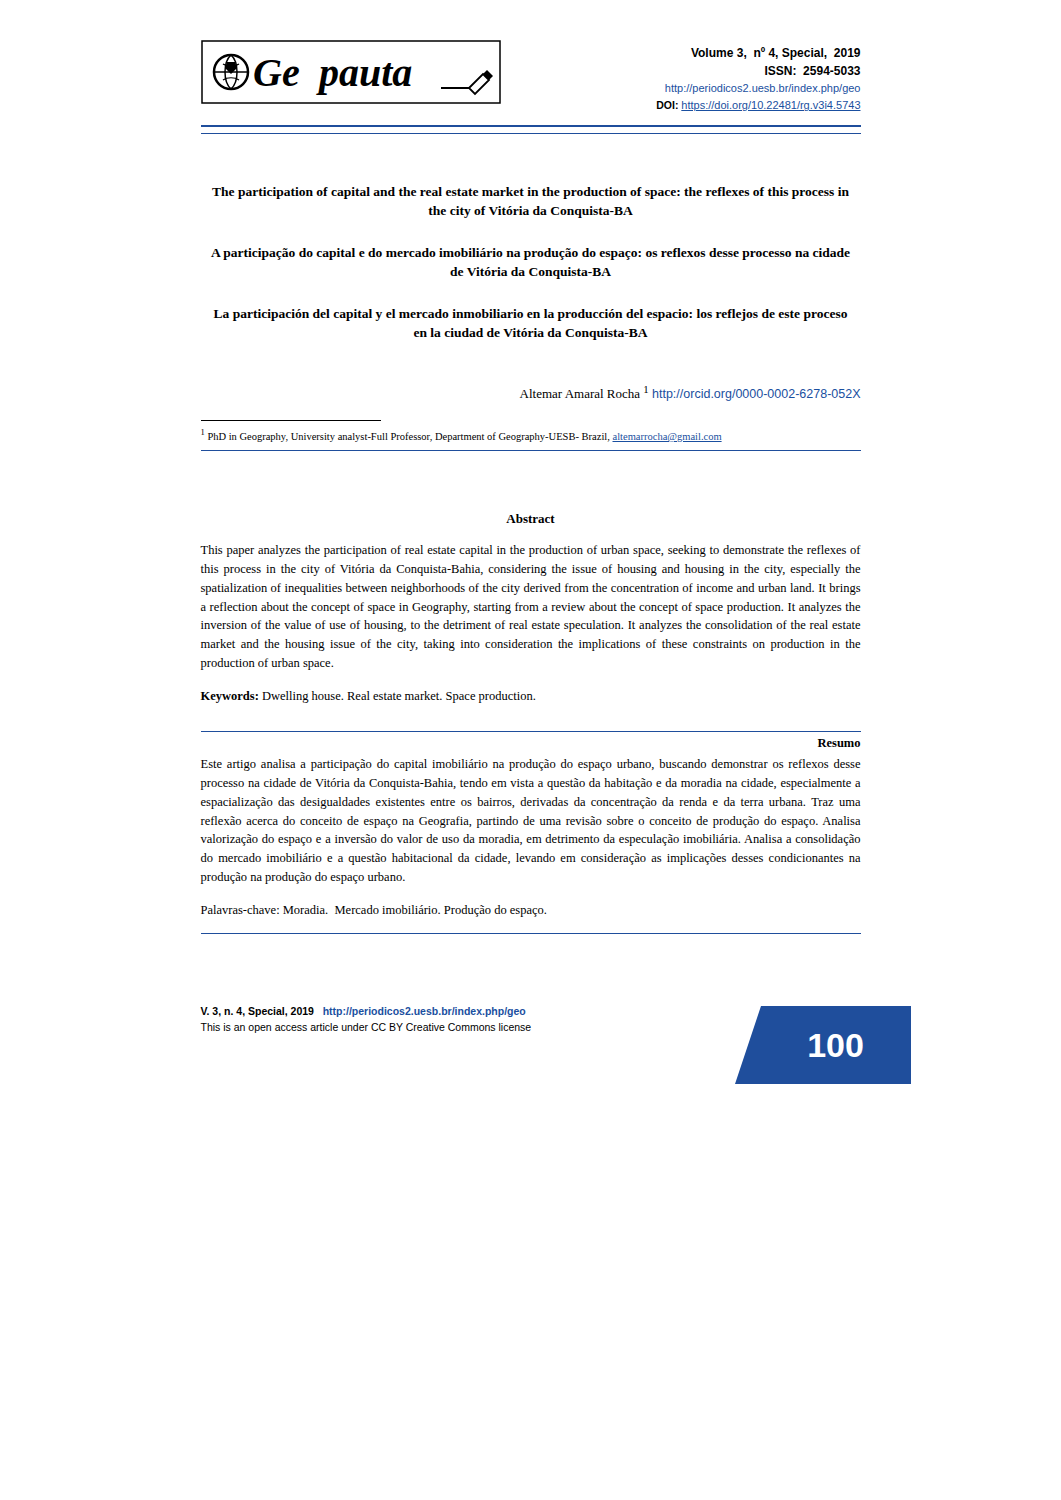Ge pauta
Volume 3, nº 4, Special, 2019
ISSN: 2594-5033
http://periodicos2.uesb.br/index.php/geo
DOI: https://doi.org/10.22481/rg.v3i4.5743
The participation of capital and the real estate market in the production of space: the reflexes of this process in the city of Vitória da Conquista-BA
A participação do capital e do mercado imobiliário na produção do espaço: os reflexos desse processo na cidade de Vitória da Conquista-BA
La participación del capital y el mercado inmobiliario en la producción del espacio: los reflejos de este proceso en la ciudad de Vitória da Conquista-BA
Altemar Amaral Rocha 1 http://orcid.org/0000-0002-6278-052X
1 PhD in Geography, University analyst-Full Professor, Department of Geography-UESB- Brazil, altemarrocha@gmail.com
Abstract
This paper analyzes the participation of real estate capital in the production of urban space, seeking to demonstrate the reflexes of this process in the city of Vitória da Conquista-Bahia, considering the issue of housing and housing in the city, especially the spatialization of inequalities between neighborhoods of the city derived from the concentration of income and urban land. It brings a reflection about the concept of space in Geography, starting from a review about the concept of space production. It analyzes the inversion of the value of use of housing, to the detriment of real estate speculation. It analyzes the consolidation of the real estate market and the housing issue of the city, taking into consideration the implications of these constraints on production in the production of urban space.
Keywords: Dwelling house. Real estate market. Space production.
Resumo
Este artigo analisa a participação do capital imobiliário na produção do espaço urbano, buscando demonstrar os reflexos desse processo na cidade de Vitória da Conquista-Bahia, tendo em vista a questão da habitação e da moradia na cidade, especialmente a espacialização das desigualdades existentes entre os bairros, derivadas da concentração da renda e da terra urbana. Traz uma reflexão acerca do conceito de espaço na Geografia, partindo de uma revisão sobre o conceito de produção do espaço. Analisa valorização do espaço e a inversão do valor de uso da moradia, em detrimento da especulação imobiliária. Analisa a consolidação do mercado imobiliário e a questão habitacional da cidade, levando em consideração as implicações desses condicionantes na produção na produção do espaço urbano.
Palavras-chave: Moradia. Mercado imobiliário. Produção do espaço.
V. 3, n. 4, Special, 2019 http://periodicos2.uesb.br/index.php/geo
This is an open access article under CC BY Creative Commons license
100